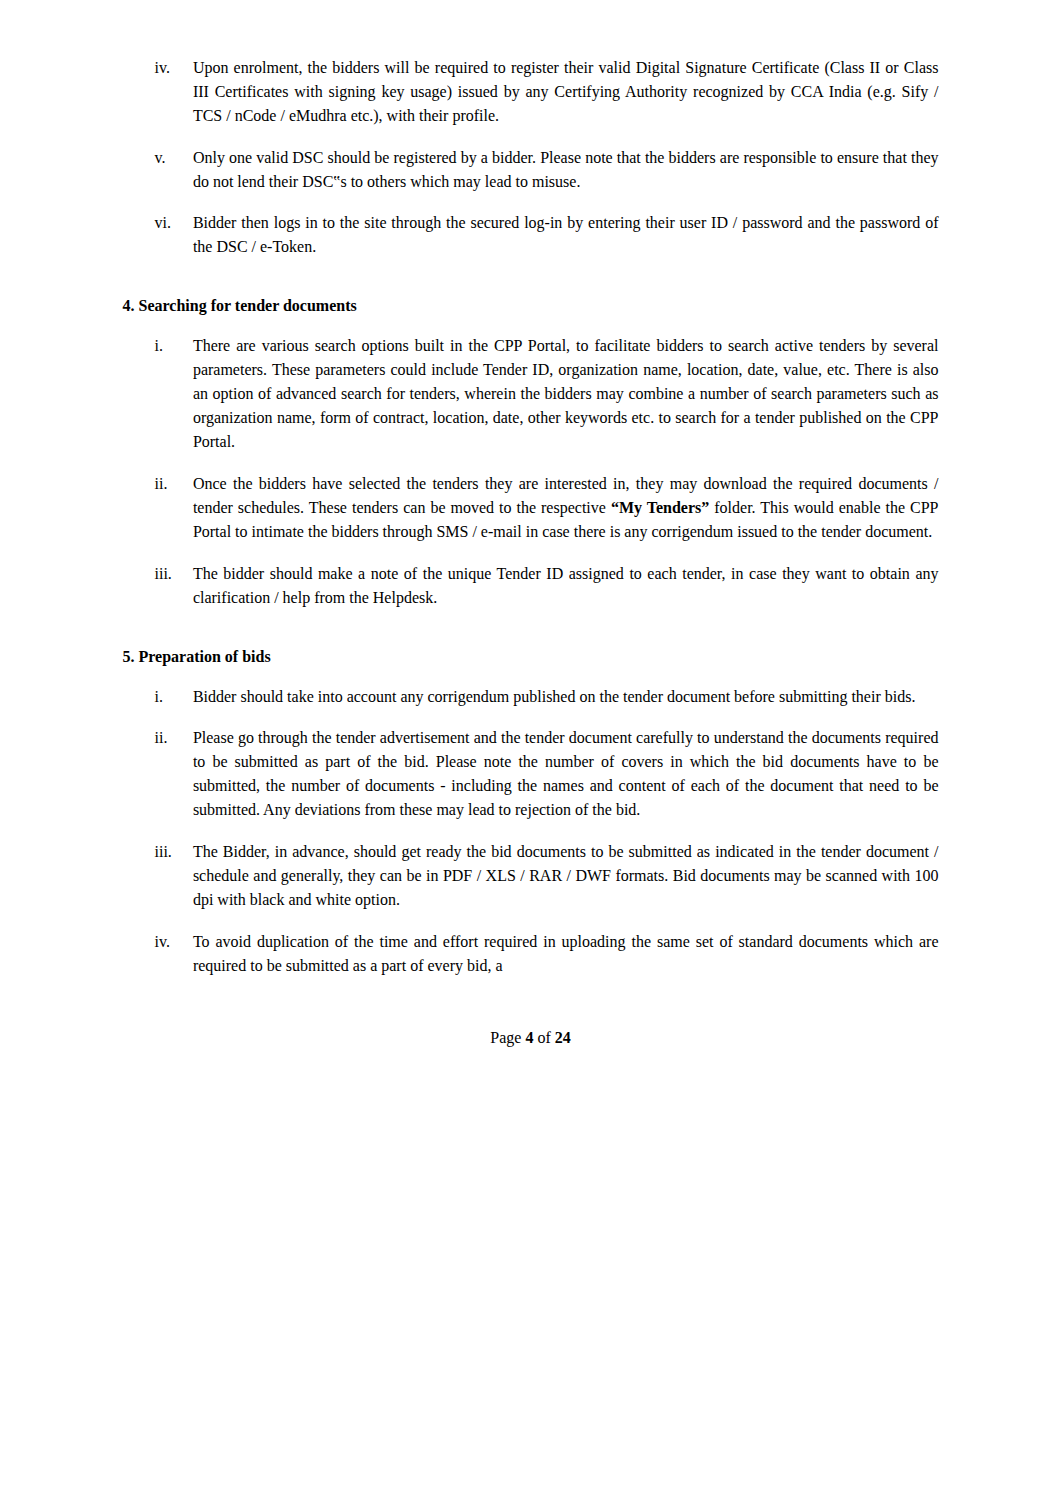Upon enrolment, the bidders will be required to register their valid Digital Signature Certificate (Class II or Class III Certificates with signing key usage) issued by any Certifying Authority recognized by CCA India (e.g. Sify / TCS / nCode / eMudhra etc.), with their profile.
Only one valid DSC should be registered by a bidder. Please note that the bidders are responsible to ensure that they do not lend their DSC‟s to others which may lead to misuse.
Bidder then logs in to the site through the secured log-in by entering their user ID / password and the password of the DSC / e-Token.
4. Searching for tender documents
There are various search options built in the CPP Portal, to facilitate bidders to search active tenders by several parameters. These parameters could include Tender ID, organization name, location, date, value, etc. There is also an option of advanced search for tenders, wherein the bidders may combine a number of search parameters such as organization name, form of contract, location, date, other keywords etc. to search for a tender published on the CPP Portal.
Once the bidders have selected the tenders they are interested in, they may download the required documents / tender schedules. These tenders can be moved to the respective “My Tenders” folder. This would enable the CPP Portal to intimate the bidders through SMS / e-mail in case there is any corrigendum issued to the tender document.
The bidder should make a note of the unique Tender ID assigned to each tender, in case they want to obtain any clarification / help from the Helpdesk.
5. Preparation of bids
Bidder should take into account any corrigendum published on the tender document before submitting their bids.
Please go through the tender advertisement and the tender document carefully to understand the documents required to be submitted as part of the bid. Please note the number of covers in which the bid documents have to be submitted, the number of documents - including the names and content of each of the document that need to be submitted. Any deviations from these may lead to rejection of the bid.
The Bidder, in advance, should get ready the bid documents to be submitted as indicated in the tender document / schedule and generally, they can be in PDF / XLS / RAR / DWF formats. Bid documents may be scanned with 100 dpi with black and white option.
To avoid duplication of the time and effort required in uploading the same set of standard documents which are required to be submitted as a part of every bid, a
Page 4 of 24